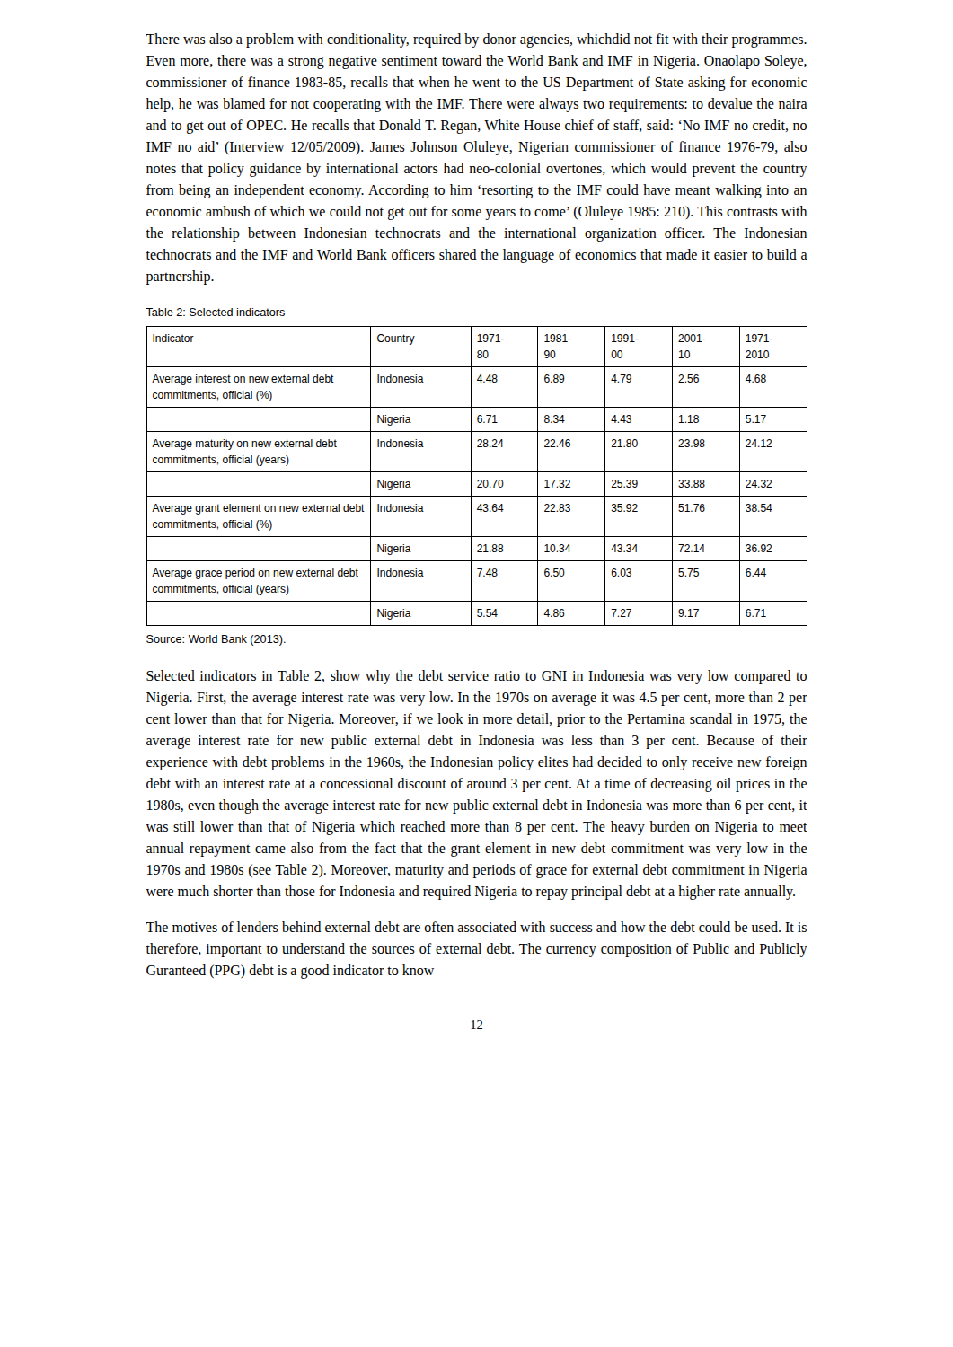There was also a problem with conditionality, required by donor agencies, whichdid not fit with their programmes. Even more, there was a strong negative sentiment toward the World Bank and IMF in Nigeria. Onaolapo Soleye, commissioner of finance 1983-85, recalls that when he went to the US Department of State asking for economic help, he was blamed for not cooperating with the IMF. There were always two requirements: to devalue the naira and to get out of OPEC. He recalls that Donald T. Regan, White House chief of staff, said: ‘No IMF no credit, no IMF no aid’ (Interview 12/05/2009). James Johnson Oluleye, Nigerian commissioner of finance 1976-79, also notes that policy guidance by international actors had neo-colonial overtones, which would prevent the country from being an independent economy. According to him ‘resorting to the IMF could have meant walking into an economic ambush of which we could not get out for some years to come’ (Oluleye 1985: 210). This contrasts with the relationship between Indonesian technocrats and the international organization officer. The Indonesian technocrats and the IMF and World Bank officers shared the language of economics that made it easier to build a partnership.
Table 2: Selected indicators
| Indicator | Country | 1971- 80 | 1981- 90 | 1991- 00 | 2001- 10 | 1971- 2010 |
| Average interest on new external debt commitments, official (%) | Indonesia | 4.48 | 6.89 | 4.79 | 2.56 | 4.68 |
| | Nigeria | 6.71 | 8.34 | 4.43 | 1.18 | 5.17 |
| Average maturity on new external debt commitments, official (years) | Indonesia | 28.24 | 22.46 | 21.80 | 23.98 | 24.12 |
| | Nigeria | 20.70 | 17.32 | 25.39 | 33.88 | 24.32 |
| Average grant element on new external debt commitments, official (%) | Indonesia | 43.64 | 22.83 | 35.92 | 51.76 | 38.54 |
| | Nigeria | 21.88 | 10.34 | 43.34 | 72.14 | 36.92 |
| Average grace period on new external debt commitments, official (years) | Indonesia | 7.48 | 6.50 | 6.03 | 5.75 | 6.44 |
| | Nigeria | 5.54 | 4.86 | 7.27 | 9.17 | 6.71 |
Source: World Bank (2013).
Selected indicators in Table 2, show why the debt service ratio to GNI in Indonesia was very low compared to Nigeria. First, the average interest rate was very low. In the 1970s on average it was 4.5 per cent, more than 2 per cent lower than that for Nigeria. Moreover, if we look in more detail, prior to the Pertamina scandal in 1975, the average interest rate for new public external debt in Indonesia was less than 3 per cent. Because of their experience with debt problems in the 1960s, the Indonesian policy elites had decided to only receive new foreign debt with an interest rate at a concessional discount of around 3 per cent. At a time of decreasing oil prices in the 1980s, even though the average interest rate for new public external debt in Indonesia was more than 6 per cent, it was still lower than that of Nigeria which reached more than 8 per cent. The heavy burden on Nigeria to meet annual repayment came also from the fact that the grant element in new debt commitment was very low in the 1970s and 1980s (see Table 2). Moreover, maturity and periods of grace for external debt commitment in Nigeria were much shorter than those for Indonesia and required Nigeria to repay principal debt at a higher rate annually.
The motives of lenders behind external debt are often associated with success and how the debt could be used. It is therefore, important to understand the sources of external debt. The currency composition of Public and Publicly Guranteed (PPG) debt is a good indicator to know
12